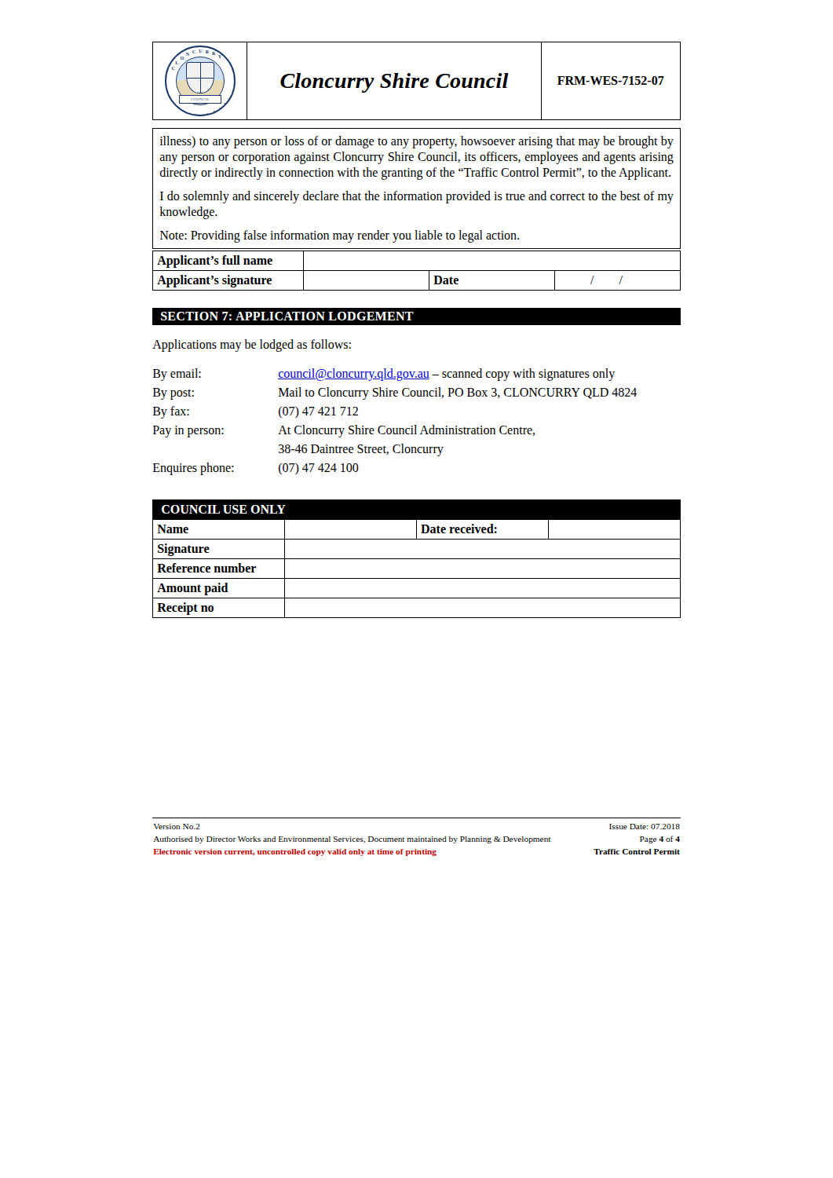| C L O N C U R R Y S H I R E COUNCIL | Cloncurry Shire Council | FRM-WES-7152-07 |
illness) to any person or loss of or damage to any property, howsoever arising that may be brought by any person or corporation against Cloncurry Shire Council, its officers, employees and agents arising directly or indirectly in connection with the granting of the “Traffic Control Permit”, to the Applicant.
I do solemnly and sincerely declare that the information provided is true and correct to the best of my knowledge.
Note: Providing false information may render you liable to legal action.
| Applicant’s full name | |
| Applicant’s signature | | Date | / / |
SECTION 7: APPLICATION LODGEMENT
Applications may be lodged as follows:
| By email: | council@cloncurry.qld.gov.au – scanned copy with signatures only |
| By post: | Mail to Cloncurry Shire Council, PO Box 3, CLONCURRY QLD 4824 |
| By fax: | (07) 47 421 712 |
| Pay in person: | At Cloncurry Shire Council Administration Centre, |
| | 38-46 Daintree Street, Cloncurry |
| Enquires phone: | (07) 47 424 100 |
| COUNCIL USE ONLY |
| Name | | Date received: | |
| Signature | |
| Reference number | |
| Amount paid | |
| Receipt no | |
| Version No.2 | Issue Date: 07.2018 |
| Authorised by Director Works and Environmental Services, Document maintained by Planning & Development | Page 4 of 4 |
| Electronic version current, uncontrolled copy valid only at time of printing | Traffic Control Permit |